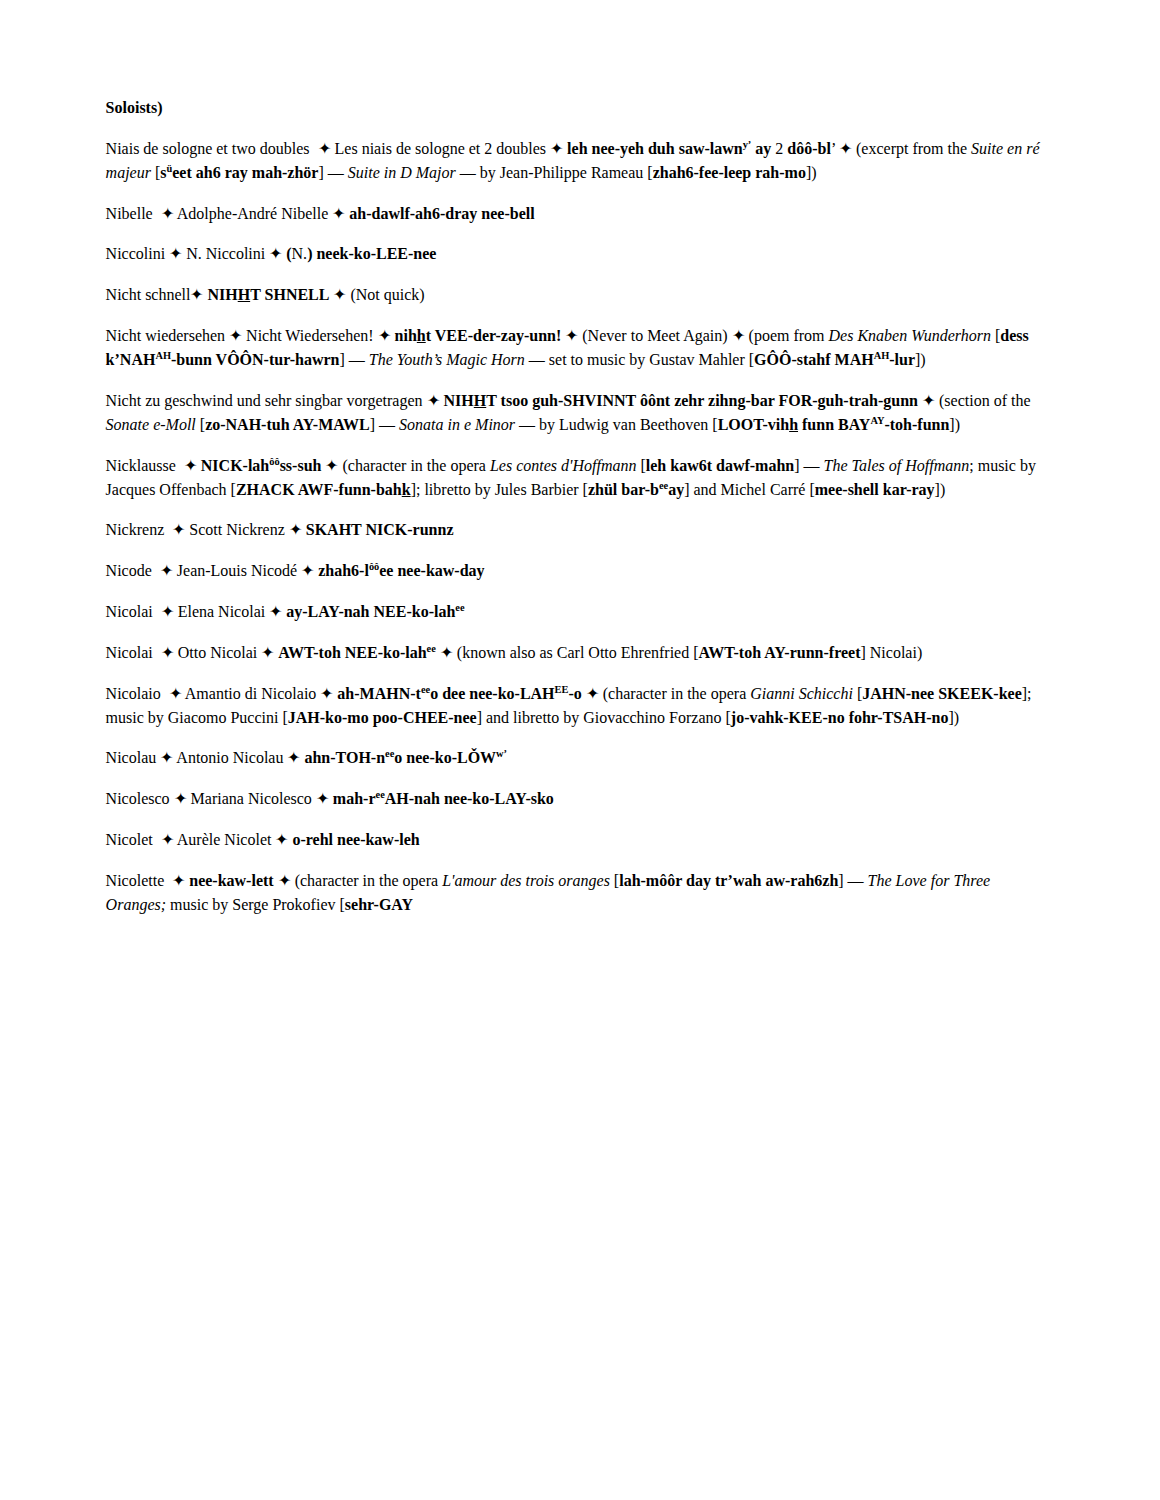Soloists)
Niais de sologne et two doubles ✦ Les niais de sologne et 2 doubles ✦ leh nee-yeh duh saw-lawny’ ay 2 dôô-bl’ ✦ (excerpt from the Suite en ré majeur [süeet ah6 ray mah-zhör] — Suite in D Major — by Jean-Philippe Rameau [zhah6-fee-leep rah-mo])
Nibelle ✦ Adolphe-André Nibelle ✦ ah-dawlf-ah6-dray nee-bell
Niccolini ✦ N. Niccolini ✦ (N.) neek-ko-LEE-nee
Nicht schnell✦ NIHHT SHNELL ✦ (Not quick)
Nicht wiedersehen ✦ Nicht Wiedersehen! ✦ nihht VEE-der-zay-unn! ✦ (Never to Meet Again) ✦ (poem from Des Knaben Wunderhorn [dess k’NAHAH-bunn VÔÔN-tur-hawrn] — The Youth’s Magic Horn — set to music by Gustav Mahler [GÔÔ-stahf MAHAH-lur])
Nicht zu geschwind und sehr singbar vorgetragen ✦ NIHHT tsoo guh-SHVINNT ôônt zehr zihng-bar FOR-guh-trah-gunn ✦ (section of the Sonate e-Moll [zo-NAH-tuh AY-MAWL] — Sonata in e Minor — by Ludwig van Beethoven [LOOT-vihh funn BAYAY-toh-funn])
Nicklausse ✦ NICK-lahôôss-suh ✦ (character in the opera Les contes d'Hoffmann [leh kaw6t dawf-mahn] — The Tales of Hoffmann; music by Jacques Offenbach [ZHACK AWF-funn-bahk]; libretto by Jules Barbier [zhül bar-beeay] and Michel Carré [mee-shell kar-ray])
Nickrenz ✦ Scott Nickrenz ✦ SKAHT NICK-runnz
Nicode ✦ Jean-Louis Nicodé ✦ zhah6-lôôee nee-kaw-day
Nicolai ✦ Elena Nicolai ✦ ay-LAY-nah NEE-ko-lahee
Nicolai ✦ Otto Nicolai ✦ AWT-toh NEE-ko-lahee ✦ (known also as Carl Otto Ehrenfried [AWT-toh AY-runn-freet] Nicolai)
Nicolaio ✦ Amantio di Nicolaio ✦ ah-MAHN-teeo dee nee-ko-LAHEE-o ✦ (character in the opera Gianni Schicchi [JAHN-nee SKEEK-kee]; music by Giacomo Puccini [JAH-ko-mo poo-CHEE-nee] and libretto by Giovacchino Forzano [jo-vahk-KEE-no fohr-TSAH-no])
Nicolau ✦ Antonio Nicolau ✦ ahn-TOH-neeo nee-ko-LǑWw’
Nicolesco ✦ Mariana Nicolesco ✦ mah-reeAH-nah nee-ko-LAY-sko
Nicolet ✦ Aurèle Nicolet ✦ o-rehl nee-kaw-leh
Nicolette ✦ nee-kaw-lett ✦ (character in the opera L'amour des trois oranges [lah-môôr day tr’wah aw-rah6zh] — The Love for Three Oranges; music by Serge Prokofiev [sehr-GAY